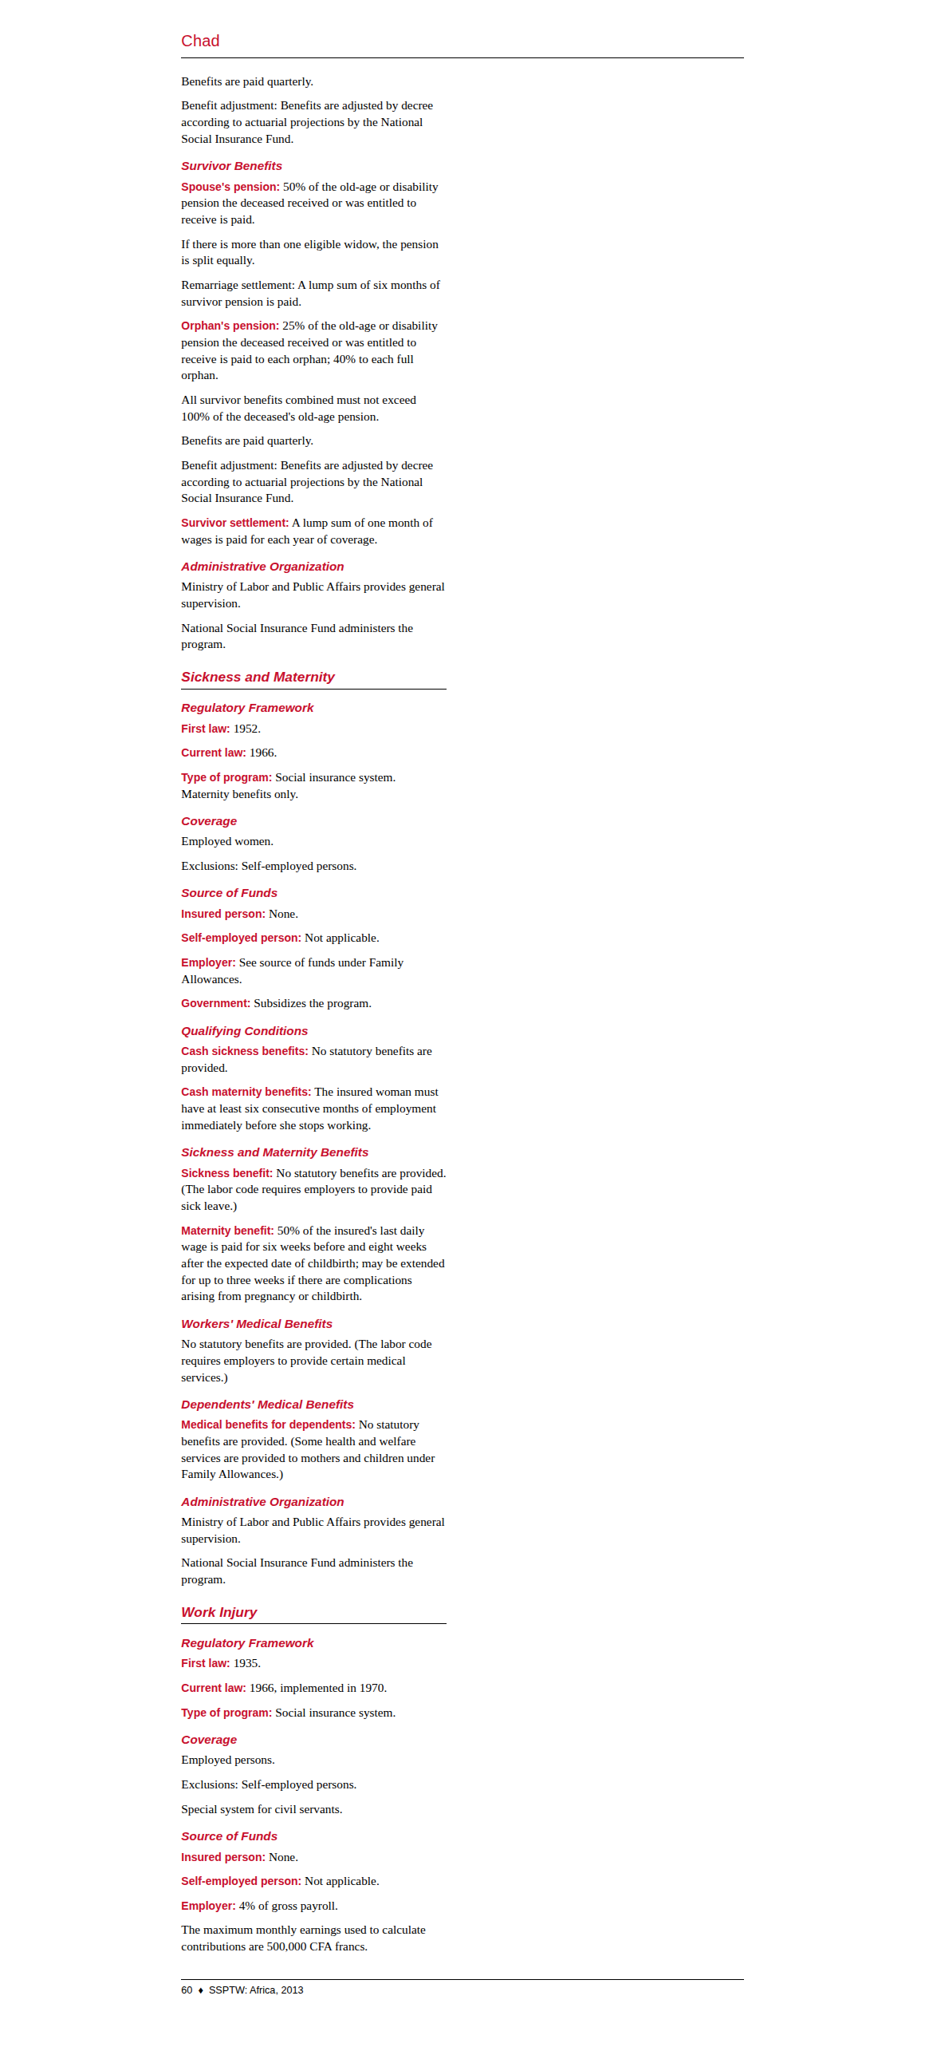Chad
Benefits are paid quarterly.
Benefit adjustment: Benefits are adjusted by decree according to actuarial projections by the National Social Insurance Fund.
Survivor Benefits
Spouse's pension: 50% of the old-age or disability pension the deceased received or was entitled to receive is paid.
If there is more than one eligible widow, the pension is split equally.
Remarriage settlement: A lump sum of six months of survivor pension is paid.
Orphan's pension: 25% of the old-age or disability pension the deceased received or was entitled to receive is paid to each orphan; 40% to each full orphan.
All survivor benefits combined must not exceed 100% of the deceased's old-age pension.
Benefits are paid quarterly.
Benefit adjustment: Benefits are adjusted by decree according to actuarial projections by the National Social Insurance Fund.
Survivor settlement: A lump sum of one month of wages is paid for each year of coverage.
Administrative Organization
Ministry of Labor and Public Affairs provides general supervision.
National Social Insurance Fund administers the program.
Sickness and Maternity
Regulatory Framework
First law: 1952.
Current law: 1966.
Type of program: Social insurance system. Maternity benefits only.
Coverage
Employed women.
Exclusions: Self-employed persons.
Source of Funds
Insured person: None.
Self-employed person: Not applicable.
Employer: See source of funds under Family Allowances.
Government: Subsidizes the program.
Qualifying Conditions
Cash sickness benefits: No statutory benefits are provided.
Cash maternity benefits: The insured woman must have at least six consecutive months of employment immediately before she stops working.
Sickness and Maternity Benefits
Sickness benefit: No statutory benefits are provided. (The labor code requires employers to provide paid sick leave.)
Maternity benefit: 50% of the insured's last daily wage is paid for six weeks before and eight weeks after the expected date of childbirth; may be extended for up to three weeks if there are complications arising from pregnancy or childbirth.
Workers' Medical Benefits
No statutory benefits are provided. (The labor code requires employers to provide certain medical services.)
Dependents' Medical Benefits
Medical benefits for dependents: No statutory benefits are provided. (Some health and welfare services are provided to mothers and children under Family Allowances.)
Administrative Organization
Ministry of Labor and Public Affairs provides general supervision.
National Social Insurance Fund administers the program.
Work Injury
Regulatory Framework
First law: 1935.
Current law: 1966, implemented in 1970.
Type of program: Social insurance system.
Coverage
Employed persons.
Exclusions: Self-employed persons.
Special system for civil servants.
Source of Funds
Insured person: None.
Self-employed person: Not applicable.
Employer: 4% of gross payroll.
The maximum monthly earnings used to calculate contributions are 500,000 CFA francs.
60 ♦ SSPTW: Africa, 2013